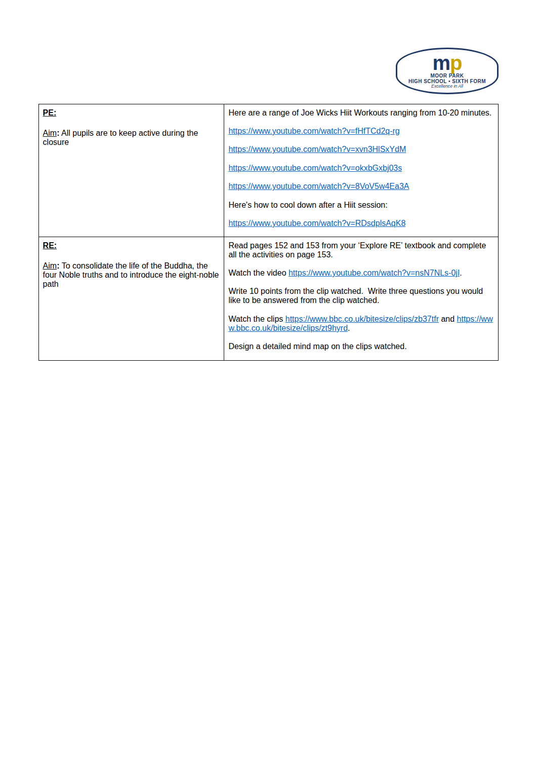mp
MOOR PARK
HIGH SCHOOL • SIXTH FORM
Excellence in All
| PE: Aim : All pupils are to keep active during the closure | Here are a range of Joe Wicks Hiit Workouts ranging from 10-20 minutes. https://www.youtube.com/watch?v=fHfTCd2q-rg https://www.youtube.com/watch?v=xvn3HlSxYdM https://www.youtube.com/watch?v=okxbGxbj03s https://www.youtube.com/watch?v=8VoV5w4Ea3A Here's how to cool down after a Hiit session: https://www.youtube.com/watch?v=RDsdplsAqK8 |
| RE: Aim : To consolidate the life of the Buddha, the four Noble truths and to introduce the eight-noble path | Read pages 152 and 153 from your ‘Explore RE’ textbook and complete all the activities on page 153. Watch the video https://www.youtube.com/watch?v=nsN7NLs-0jI . Write 10 points from the clip watched. Write three questions you would like to be answered from the clip watched. Watch the clips https://www.bbc.co.uk/bitesize/clips/zb37tfr and https://www.bbc.co.uk/bitesize/clips/zt9hyrd . Design a detailed mind map on the clips watched. |